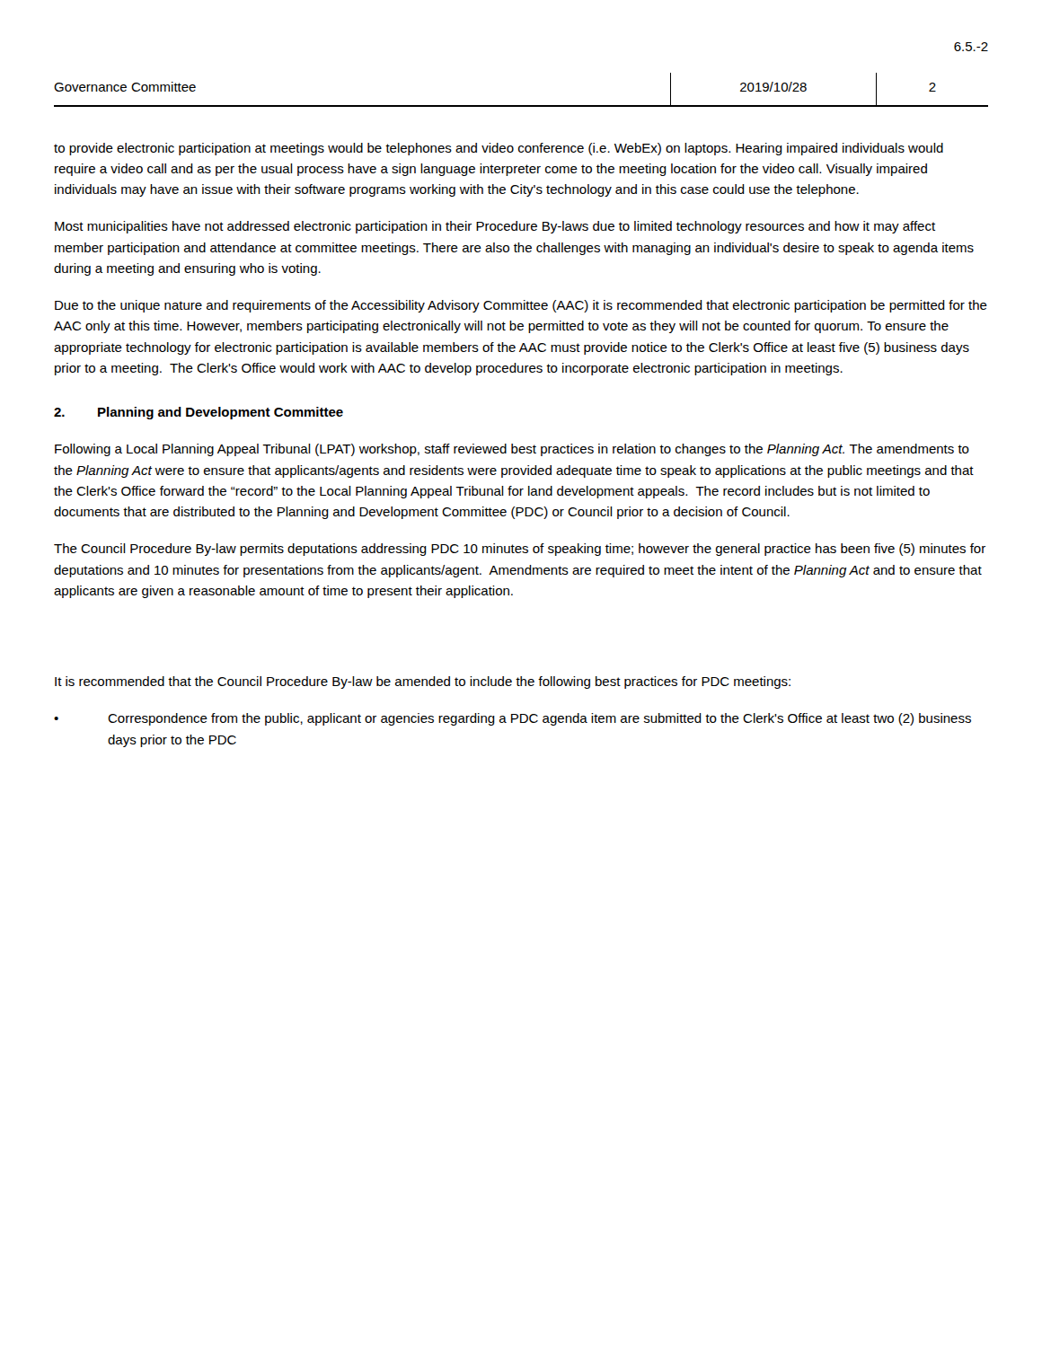6.5.-2
| Governance Committee | 2019/10/28 | 2 |
to provide electronic participation at meetings would be telephones and video conference (i.e. WebEx) on laptops. Hearing impaired individuals would require a video call and as per the usual process have a sign language interpreter come to the meeting location for the video call. Visually impaired individuals may have an issue with their software programs working with the City's technology and in this case could use the telephone.
Most municipalities have not addressed electronic participation in their Procedure By-laws due to limited technology resources and how it may affect member participation and attendance at committee meetings. There are also the challenges with managing an individual's desire to speak to agenda items during a meeting and ensuring who is voting.
Due to the unique nature and requirements of the Accessibility Advisory Committee (AAC) it is recommended that electronic participation be permitted for the AAC only at this time. However, members participating electronically will not be permitted to vote as they will not be counted for quorum. To ensure the appropriate technology for electronic participation is available members of the AAC must provide notice to the Clerk's Office at least five (5) business days prior to a meeting. The Clerk's Office would work with AAC to develop procedures to incorporate electronic participation in meetings.
2. Planning and Development Committee
Following a Local Planning Appeal Tribunal (LPAT) workshop, staff reviewed best practices in relation to changes to the Planning Act. The amendments to the Planning Act were to ensure that applicants/agents and residents were provided adequate time to speak to applications at the public meetings and that the Clerk's Office forward the “record” to the Local Planning Appeal Tribunal for land development appeals. The record includes but is not limited to documents that are distributed to the Planning and Development Committee (PDC) or Council prior to a decision of Council.
The Council Procedure By-law permits deputations addressing PDC 10 minutes of speaking time; however the general practice has been five (5) minutes for deputations and 10 minutes for presentations from the applicants/agent. Amendments are required to meet the intent of the Planning Act and to ensure that applicants are given a reasonable amount of time to present their application.
It is recommended that the Council Procedure By-law be amended to include the following best practices for PDC meetings:
Correspondence from the public, applicant or agencies regarding a PDC agenda item are submitted to the Clerk's Office at least two (2) business days prior to the PDC